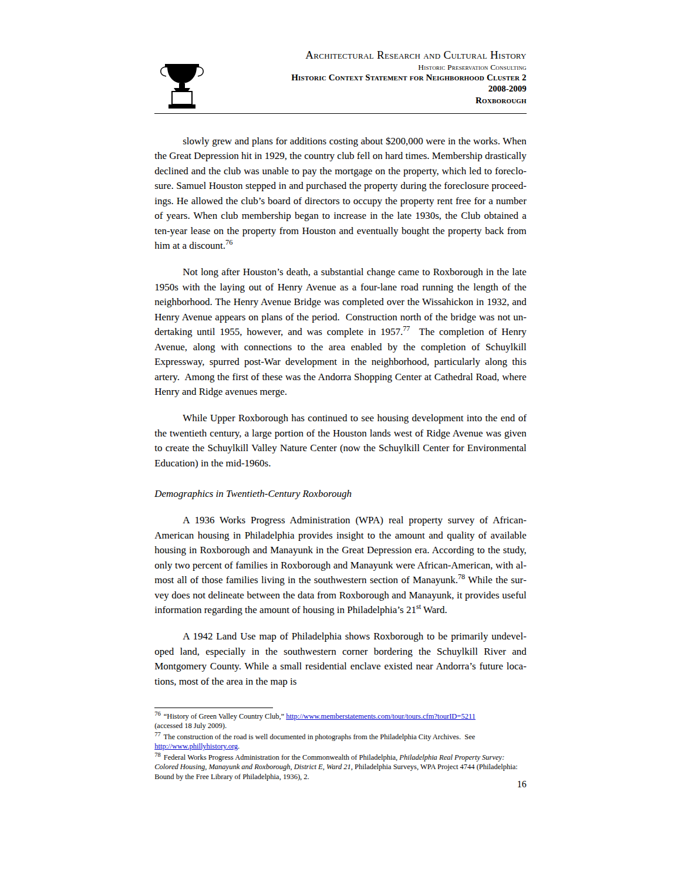Architectural Research and Cultural History
Historic Preservation Consulting
Historic Context Statement for Neighborhood Cluster 2
2008-2009
Roxborough
slowly grew and plans for additions costing about $200,000 were in the works. When the Great Depression hit in 1929, the country club fell on hard times. Membership drastically declined and the club was unable to pay the mortgage on the property, which led to foreclosure. Samuel Houston stepped in and purchased the property during the foreclosure proceedings. He allowed the club’s board of directors to occupy the property rent free for a number of years. When club membership began to increase in the late 1930s, the Club obtained a ten-year lease on the property from Houston and eventually bought the property back from him at a discount.76
Not long after Houston’s death, a substantial change came to Roxborough in the late 1950s with the laying out of Henry Avenue as a four-lane road running the length of the neighborhood. The Henry Avenue Bridge was completed over the Wissahickon in 1932, and Henry Avenue appears on plans of the period. Construction north of the bridge was not undertaking until 1955, however, and was complete in 1957.77 The completion of Henry Avenue, along with connections to the area enabled by the completion of Schuylkill Expressway, spurred post-War development in the neighborhood, particularly along this artery. Among the first of these was the Andorra Shopping Center at Cathedral Road, where Henry and Ridge avenues merge.
While Upper Roxborough has continued to see housing development into the end of the twentieth century, a large portion of the Houston lands west of Ridge Avenue was given to create the Schuylkill Valley Nature Center (now the Schuylkill Center for Environmental Education) in the mid-1960s.
Demographics in Twentieth-Century Roxborough
A 1936 Works Progress Administration (WPA) real property survey of African-American housing in Philadelphia provides insight to the amount and quality of available housing in Roxborough and Manayunk in the Great Depression era. According to the study, only two percent of families in Roxborough and Manayunk were African-American, with almost all of those families living in the southwestern section of Manayunk.78 While the survey does not delineate between the data from Roxborough and Manayunk, it provides useful information regarding the amount of housing in Philadelphia’s 21st Ward.
A 1942 Land Use map of Philadelphia shows Roxborough to be primarily undeveloped land, especially in the southwestern corner bordering the Schuylkill River and Montgomery County. While a small residential enclave existed near Andorra’s future locations, most of the area in the map is
76 “History of Green Valley Country Club,” http://www.memberstatements.com/tour/tours.cfm?tourID=5211
(accessed 18 July 2009).
77 The construction of the road is well documented in photographs from the Philadelphia City Archives. See http://www.phillyhistory.org.
78 Federal Works Progress Administration for the Commonwealth of Philadelphia, Philadelphia Real Property Survey: Colored Housing, Manayunk and Roxborough, District E, Ward 21, Philadelphia Surveys, WPA Project 4744 (Philadelphia: Bound by the Free Library of Philadelphia, 1936), 2.
16